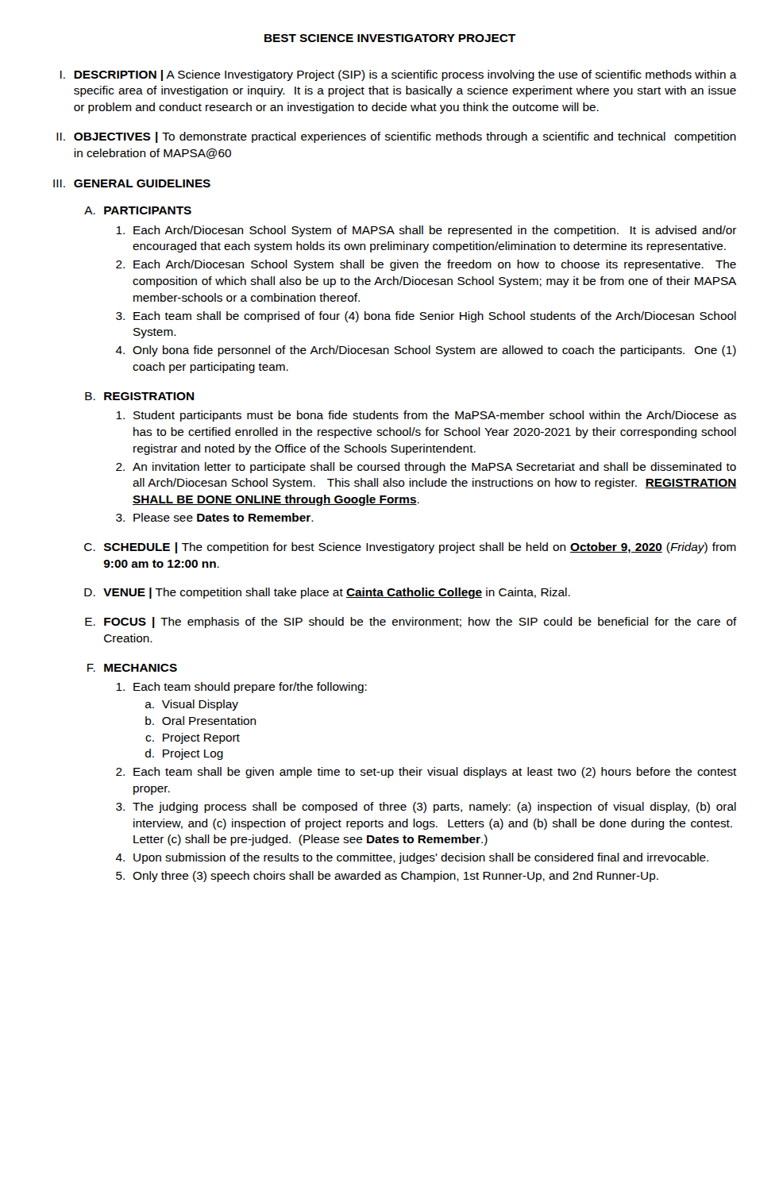BEST SCIENCE INVESTIGATORY PROJECT
DESCRIPTION | A Science Investigatory Project (SIP) is a scientific process involving the use of scientific methods within a specific area of investigation or inquiry. It is a project that is basically a science experiment where you start with an issue or problem and conduct research or an investigation to decide what you think the outcome will be.
OBJECTIVES | To demonstrate practical experiences of scientific methods through a scientific and technical competition in celebration of MAPSA@60
GENERAL GUIDELINES
PARTICIPANTS
Each Arch/Diocesan School System of MAPSA shall be represented in the competition. It is advised and/or encouraged that each system holds its own preliminary competition/elimination to determine its representative.
Each Arch/Diocesan School System shall be given the freedom on how to choose its representative. The composition of which shall also be up to the Arch/Diocesan School System; may it be from one of their MAPSA member-schools or a combination thereof.
Each team shall be comprised of four (4) bona fide Senior High School students of the Arch/Diocesan School System.
Only bona fide personnel of the Arch/Diocesan School System are allowed to coach the participants. One (1) coach per participating team.
REGISTRATION
Student participants must be bona fide students from the MaPSA-member school within the Arch/Diocese as has to be certified enrolled in the respective school/s for School Year 2020-2021 by their corresponding school registrar and noted by the Office of the Schools Superintendent.
An invitation letter to participate shall be coursed through the MaPSA Secretariat and shall be disseminated to all Arch/Diocesan School System. This shall also include the instructions on how to register. REGISTRATION SHALL BE DONE ONLINE through Google Forms.
Please see Dates to Remember.
SCHEDULE | The competition for best Science Investigatory project shall be held on October 9, 2020 (Friday) from 9:00 am to 12:00 nn.
VENUE | The competition shall take place at Cainta Catholic College in Cainta, Rizal.
FOCUS | The emphasis of the SIP should be the environment; how the SIP could be beneficial for the care of Creation.
MECHANICS
Each team should prepare for/the following:
Visual Display
Oral Presentation
Project Report
Project Log
Each team shall be given ample time to set-up their visual displays at least two (2) hours before the contest proper.
The judging process shall be composed of three (3) parts, namely: (a) inspection of visual display, (b) oral interview, and (c) inspection of project reports and logs. Letters (a) and (b) shall be done during the contest. Letter (c) shall be pre-judged. (Please see Dates to Remember.)
Upon submission of the results to the committee, judges' decision shall be considered final and irrevocable.
Only three (3) speech choirs shall be awarded as Champion, 1st Runner-Up, and 2nd Runner-Up.